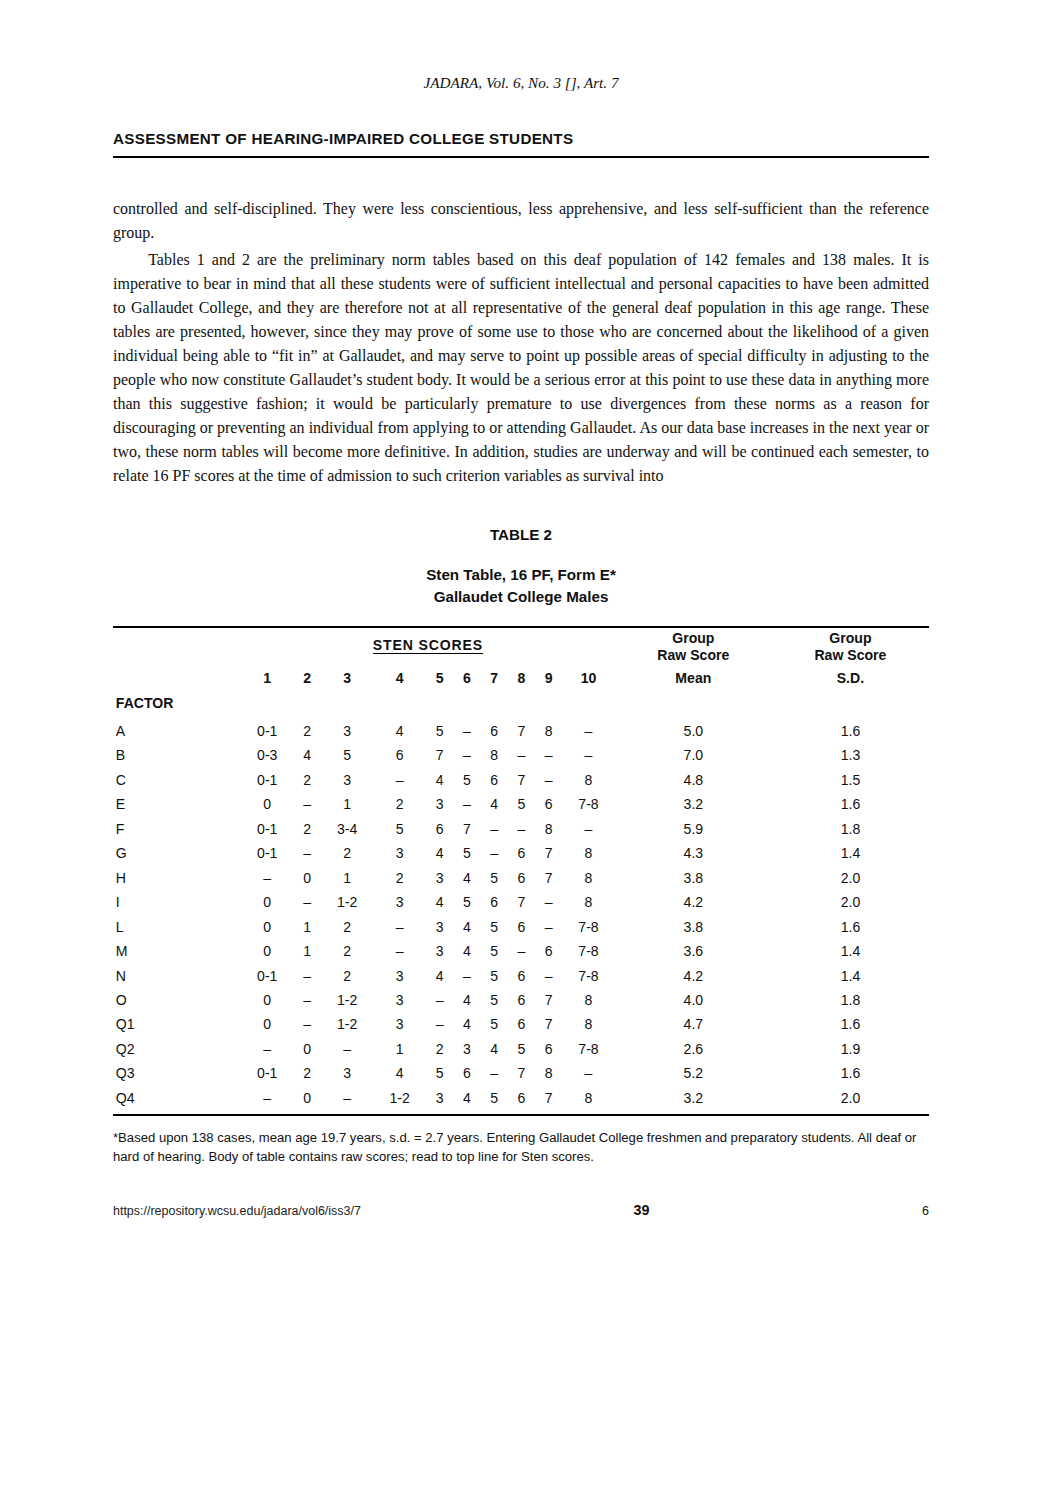JADARA, Vol. 6, No. 3 [], Art. 7
ASSESSMENT OF HEARING-IMPAIRED COLLEGE STUDENTS
controlled and self-disciplined. They were less conscientious, less apprehensive, and less self-sufficient than the reference group.
Tables 1 and 2 are the preliminary norm tables based on this deaf population of 142 females and 138 males. It is imperative to bear in mind that all these students were of sufficient intellectual and personal capacities to have been admitted to Gallaudet College, and they are therefore not at all representative of the general deaf population in this age range. These tables are presented, however, since they may prove of some use to those who are concerned about the likelihood of a given individual being able to “fit in” at Gallaudet, and may serve to point up possible areas of special difficulty in adjusting to the people who now constitute Gallaudet’s student body. It would be a serious error at this point to use these data in anything more than this suggestive fashion; it would be particularly premature to use divergences from these norms as a reason for discouraging or preventing an individual from applying to or attending Gallaudet. As our data base increases in the next year or two, these norm tables will become more definitive. In addition, studies are underway and will be continued each semester, to relate 16 PF scores at the time of admission to such criterion variables as survival into
TABLE 2
Sten Table, 16 PF, Form E*
Gallaudet College Males
| | STEN SCORES | Group Raw Score | Group Raw Score |
| --- | --- | --- | --- |
| 1 | 2 | 3 | 4 | 5 | 6 | 7 | 8 | 9 | 10 | Mean | S.D. |
| FACTOR | |
| A | 0-1 | 2 | 3 | 4 | 5 | – | 6 | 7 | 8 | – | 5.0 | 1.6 |
| B | 0-3 | 4 | 5 | 6 | 7 | – | 8 | – | – | – | 7.0 | 1.3 |
| C | 0-1 | 2 | 3 | – | 4 | 5 | 6 | 7 | – | 8 | 4.8 | 1.5 |
| E | 0 | – | 1 | 2 | 3 | – | 4 | 5 | 6 | 7-8 | 3.2 | 1.6 |
| F | 0-1 | 2 | 3-4 | 5 | 6 | 7 | – | – | 8 | – | 5.9 | 1.8 |
| G | 0-1 | – | 2 | 3 | 4 | 5 | – | 6 | 7 | 8 | 4.3 | 1.4 |
| H | – | 0 | 1 | 2 | 3 | 4 | 5 | 6 | 7 | 8 | 3.8 | 2.0 |
| I | 0 | – | 1-2 | 3 | 4 | 5 | 6 | 7 | – | 8 | 4.2 | 2.0 |
| L | 0 | 1 | 2 | – | 3 | 4 | 5 | 6 | – | 7-8 | 3.8 | 1.6 |
| M | 0 | 1 | 2 | – | 3 | 4 | 5 | – | 6 | 7-8 | 3.6 | 1.4 |
| N | 0-1 | – | 2 | 3 | 4 | – | 5 | 6 | – | 7-8 | 4.2 | 1.4 |
| O | 0 | – | 1-2 | 3 | – | 4 | 5 | 6 | 7 | 8 | 4.0 | 1.8 |
| Q1 | 0 | – | 1-2 | 3 | – | 4 | 5 | 6 | 7 | 8 | 4.7 | 1.6 |
| Q2 | – | 0 | – | 1 | 2 | 3 | 4 | 5 | 6 | 7-8 | 2.6 | 1.9 |
| Q3 | 0-1 | 2 | 3 | 4 | 5 | 6 | – | 7 | 8 | – | 5.2 | 1.6 |
| Q4 | – | 0 | – | 1-2 | 3 | 4 | 5 | 6 | 7 | 8 | 3.2 | 2.0 |
*Based upon 138 cases, mean age 19.7 years, s.d. = 2.7 years. Entering Gallaudet College freshmen and preparatory students. All deaf or hard of hearing. Body of table contains raw scores; read to top line for Sten scores.
https://repository.wcsu.edu/jadara/vol6/iss3/7 39 6